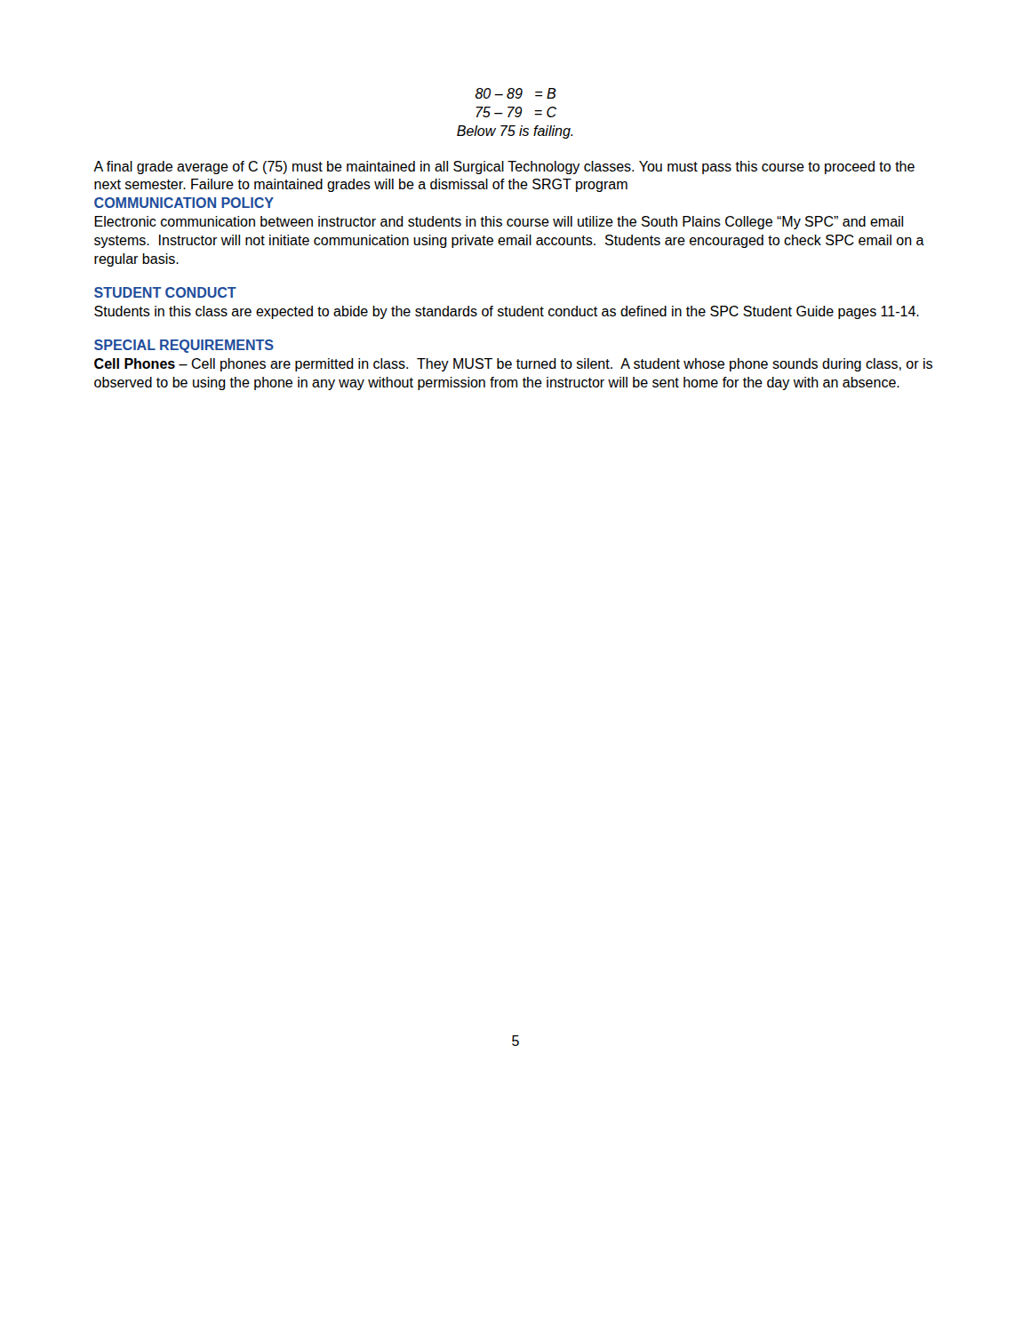80 – 89 = B
75 – 79 = C
Below 75 is failing.
A final grade average of C (75) must be maintained in all Surgical Technology classes. You must pass this course to proceed to the next semester. Failure to maintained grades will be a dismissal of the SRGT program
Communication Policy
Electronic communication between instructor and students in this course will utilize the South Plains College “My SPC” and email systems. Instructor will not initiate communication using private email accounts. Students are encouraged to check SPC email on a regular basis.
Student Conduct
Students in this class are expected to abide by the standards of student conduct as defined in the SPC Student Guide pages 11-14.
Special Requirements
Cell Phones – Cell phones are permitted in class. They MUST be turned to silent. A student whose phone sounds during class, or is observed to be using the phone in any way without permission from the instructor will be sent home for the day with an absence.
5